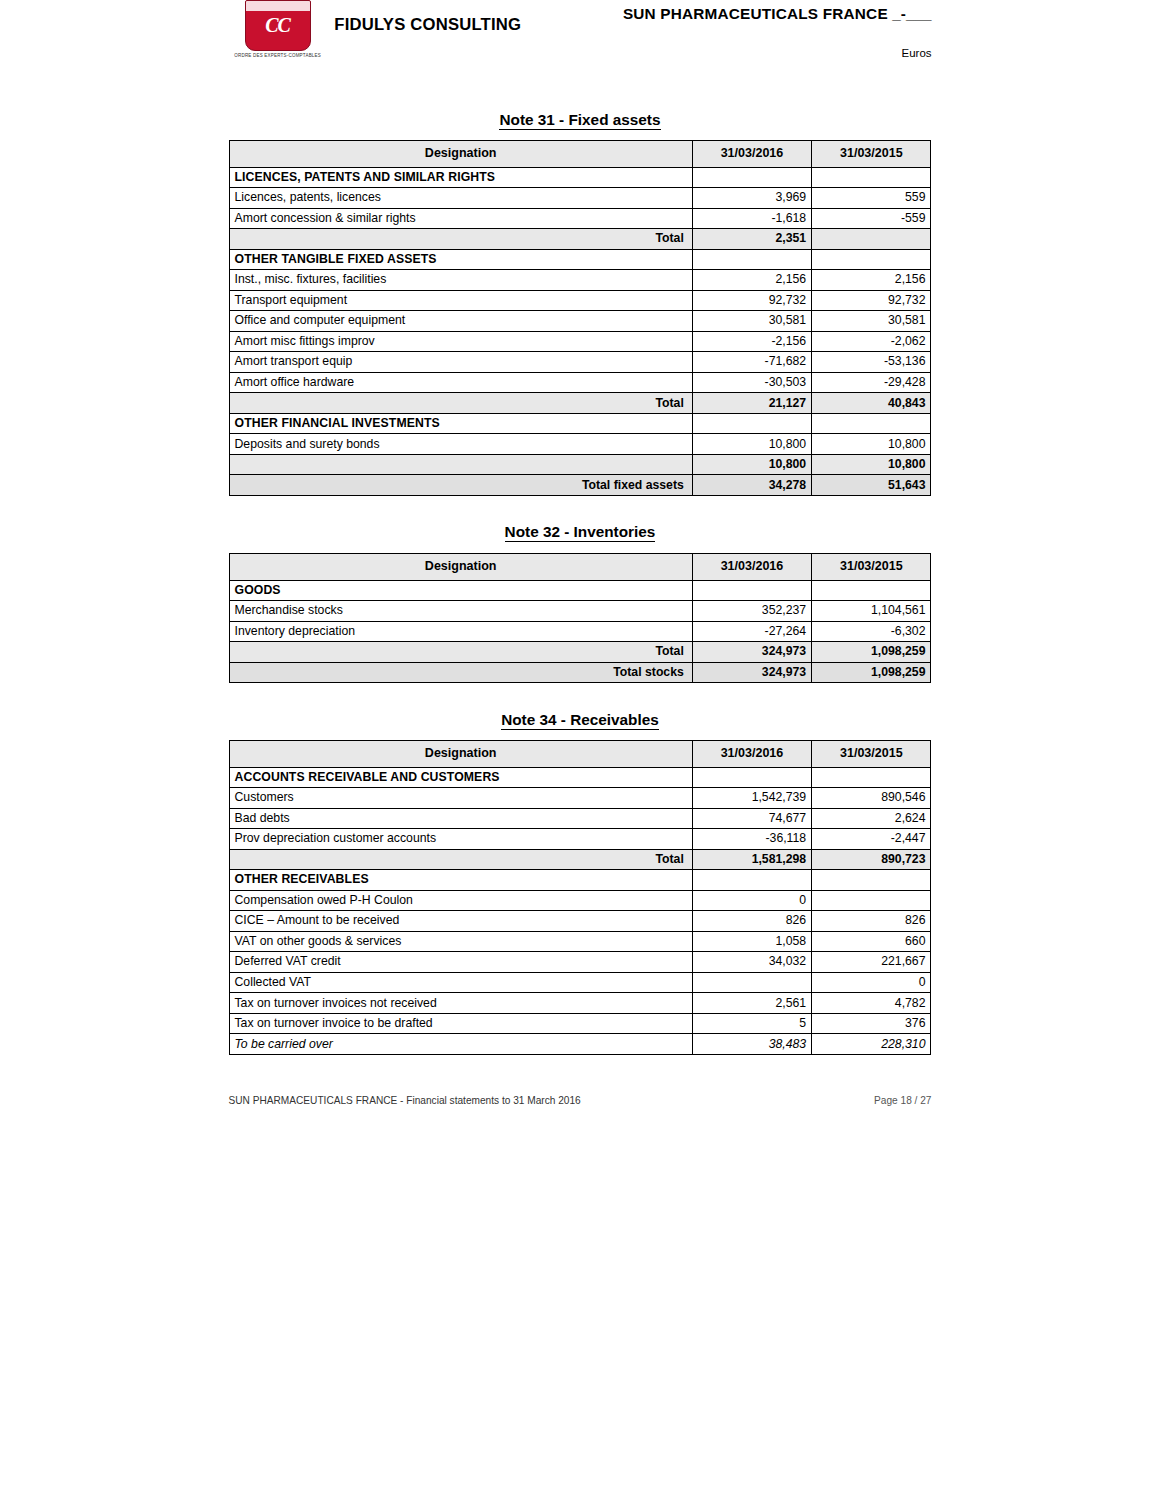CC
ORDRE DES EXPERTS-COMPTABLES
FIDULYS CONSULTING
SUN PHARMACEUTICALS FRANCE _-___
Euros
Note 31 - Fixed assets
| Designation | 31/03/2016 | 31/03/2015 |
| --- | --- | --- |
| LICENCES, PATENTS AND SIMILAR RIGHTS | | |
| Licences, patents, licences | 3,969 | 559 |
| Amort concession & similar rights | -1,618 | -559 |
| Total | 2,351 | |
| OTHER TANGIBLE FIXED ASSETS | | |
| Inst., misc. fixtures, facilities | 2,156 | 2,156 |
| Transport equipment | 92,732 | 92,732 |
| Office and computer equipment | 30,581 | 30,581 |
| Amort misc fittings improv | -2,156 | -2,062 |
| Amort transport equip | -71,682 | -53,136 |
| Amort office hardware | -30,503 | -29,428 |
| Total | 21,127 | 40,843 |
| OTHER FINANCIAL INVESTMENTS | | |
| Deposits and surety bonds | 10,800 | 10,800 |
| | 10,800 | 10,800 |
| Total fixed assets | 34,278 | 51,643 |
Note 32 - Inventories
| Designation | 31/03/2016 | 31/03/2015 |
| --- | --- | --- |
| GOODS | | |
| Merchandise stocks | 352,237 | 1,104,561 |
| Inventory depreciation | -27,264 | -6,302 |
| Total | 324,973 | 1,098,259 |
| Total stocks | 324,973 | 1,098,259 |
Note 34 - Receivables
| Designation | 31/03/2016 | 31/03/2015 |
| --- | --- | --- |
| ACCOUNTS RECEIVABLE AND CUSTOMERS | | |
| Customers | 1,542,739 | 890,546 |
| Bad debts | 74,677 | 2,624 |
| Prov depreciation customer accounts | -36,118 | -2,447 |
| Total | 1,581,298 | 890,723 |
| OTHER RECEIVABLES | | |
| Compensation owed P-H Coulon | 0 | |
| CICE – Amount to be received | 826 | 826 |
| VAT on other goods & services | 1,058 | 660 |
| Deferred VAT credit | 34,032 | 221,667 |
| Collected VAT | | 0 |
| Tax on turnover invoices not received | 2,561 | 4,782 |
| Tax on turnover invoice to be drafted | 5 | 376 |
| To be carried over | 38,483 | 228,310 |
SUN PHARMACEUTICALS FRANCE - Financial statements to 31 March 2016
Page 18 / 27